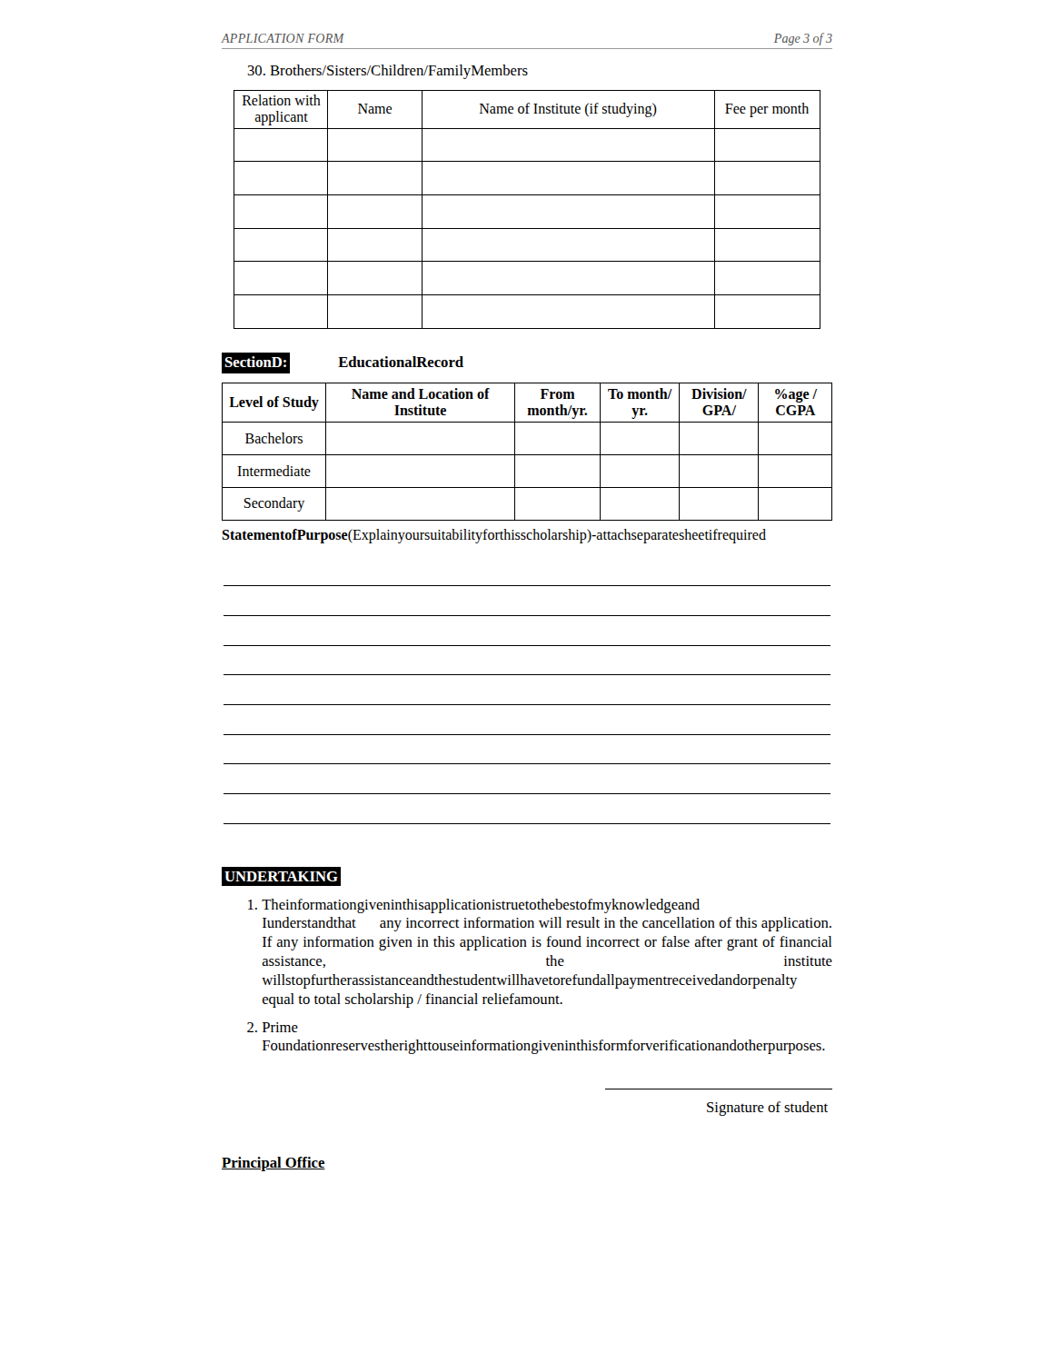Application Form Page 3 of 3
30. Brothers/Sisters/Children/FamilyMembers
| Relation with applicant | Name | Name of Institute (if studying) | Fee per month |
| --- | --- | --- | --- |
SectionD: EducationalRecord
| Level of Study | Name and Location of Institute | From month/yr. | To month/ yr. | Division/ GPA/ | %age / CGPA |
| --- | --- | --- | --- | --- | --- |
| Bachelors | | | | | |
| Intermediate | | | | | |
| Secondary | | | | | |
StatementofPurpose(Explainyoursuitabilityforthisscholarship)-attachseparatesheetifrequired
UNDERTAKING
Theinformationgiveninthisapplicationistruetothebestofmyknowledgeand​Iunderstandthat any incorrect information will result in the cancellation of this application. If any information given in this application is found incorrect or false after grant of financial assistance, the institute willstopfurtherassistanceandthestudentwillhavetorefundallpaymentreceivedandorpenalty equal to total scholarship / financial reliefamount.
Prime Foundationreservestherighttouseinformationgiveninthisformforverificationandotherpurposes.
Signature of student
Principal Office